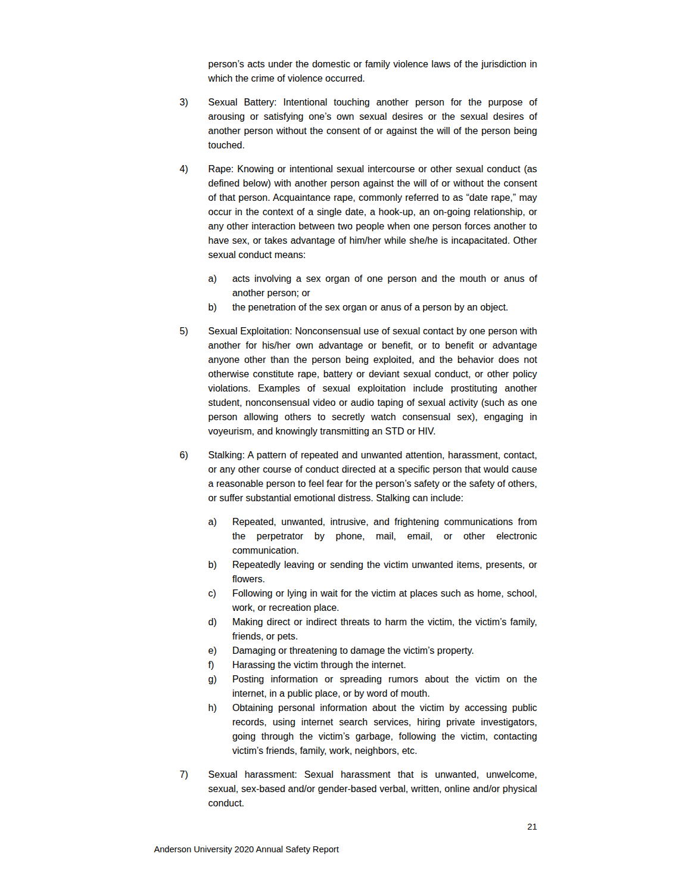person’s acts under the domestic or family violence laws of the jurisdiction in which the crime of violence occurred.
Sexual Battery: Intentional touching another person for the purpose of arousing or satisfying one’s own sexual desires or the sexual desires of another person without the consent of or against the will of the person being touched.
Rape: Knowing or intentional sexual intercourse or other sexual conduct (as defined below) with another person against the will of or without the consent of that person. Acquaintance rape, commonly referred to as “date rape,” may occur in the context of a single date, a hook-up, an on-going relationship, or any other interaction between two people when one person forces another to have sex, or takes advantage of him/her while she/he is incapacitated. Other sexual conduct means:
acts involving a sex organ of one person and the mouth or anus of another person; or
the penetration of the sex organ or anus of a person by an object.
Sexual Exploitation: Nonconsensual use of sexual contact by one person with another for his/her own advantage or benefit, or to benefit or advantage anyone other than the person being exploited, and the behavior does not otherwise constitute rape, battery or deviant sexual conduct, or other policy violations. Examples of sexual exploitation include prostituting another student, nonconsensual video or audio taping of sexual activity (such as one person allowing others to secretly watch consensual sex), engaging in voyeurism, and knowingly transmitting an STD or HIV.
Stalking: A pattern of repeated and unwanted attention, harassment, contact, or any other course of conduct directed at a specific person that would cause a reasonable person to feel fear for the person’s safety or the safety of others, or suffer substantial emotional distress. Stalking can include:
Repeated, unwanted, intrusive, and frightening communications from the perpetrator by phone, mail, email, or other electronic communication.
Repeatedly leaving or sending the victim unwanted items, presents, or flowers.
Following or lying in wait for the victim at places such as home, school, work, or recreation place.
Making direct or indirect threats to harm the victim, the victim’s family, friends, or pets.
Damaging or threatening to damage the victim’s property.
Harassing the victim through the internet.
Posting information or spreading rumors about the victim on the internet, in a public place, or by word of mouth.
Obtaining personal information about the victim by accessing public records, using internet search services, hiring private investigators, going through the victim’s garbage, following the victim, contacting victim’s friends, family, work, neighbors, etc.
Sexual harassment: Sexual harassment that is unwanted, unwelcome, sexual, sex-based and/or gender-based verbal, written, online and/or physical conduct.
21
Anderson University 2020 Annual Safety Report